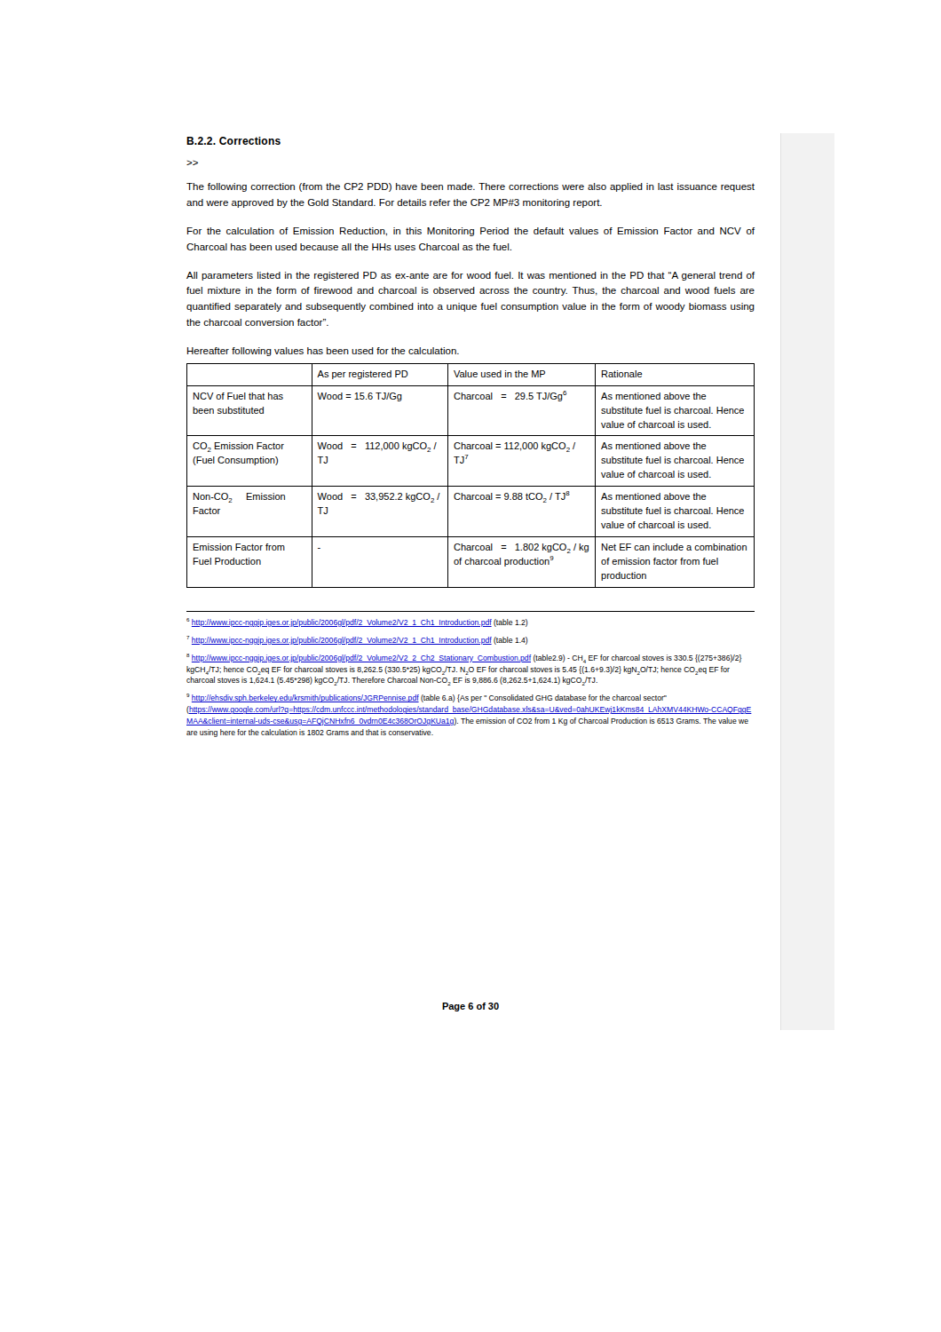B.2.2. Corrections
>>
The following correction (from the CP2 PDD) have been made. There corrections were also applied in last issuance request and were approved by the Gold Standard. For details refer the CP2 MP#3 monitoring report.
For the calculation of Emission Reduction, in this Monitoring Period the default values of Emission Factor and NCV of Charcoal has been used because all the HHs uses Charcoal as the fuel.
All parameters listed in the registered PD as ex-ante are for wood fuel. It was mentioned in the PD that “A general trend of fuel mixture in the form of firewood and charcoal is observed across the country. Thus, the charcoal and wood fuels are quantified separately and subsequently combined into a unique fuel consumption value in the form of woody biomass using the charcoal conversion factor”.
Hereafter following values has been used for the calculation.
| | As per registered PD | Value used in the MP | Rationale |
| NCV of Fuel that has been substituted | Wood = 15.6 TJ/Gg | Charcoal = 29.5 TJ/Gg 6 | As mentioned above the substitute fuel is charcoal. Hence value of charcoal is used. |
| CO 2 Emission Factor (Fuel Consumption) | Wood = 112,000 kgCO 2 / TJ | Charcoal = 112,000 kgCO 2 / TJ 7 | As mentioned above the substitute fuel is charcoal. Hence value of charcoal is used. |
| Non-CO 2 Emission Factor | Wood = 33,952.2 kgCO 2 / TJ | Charcoal = 9.88 tCO 2 / TJ 8 | As mentioned above the substitute fuel is charcoal. Hence value of charcoal is used. |
| Emission Factor from Fuel Production | - | Charcoal = 1.802 kgCO 2 / kg of charcoal production 9 | Net EF can include a combination of emission factor from fuel production |
6 http://www.ipcc-nggip.iges.or.jp/public/2006gl/pdf/2_Volume2/V2_1_Ch1_Introduction.pdf (table 1.2)
7 http://www.ipcc-nggip.iges.or.jp/public/2006gl/pdf/2_Volume2/V2_1_Ch1_Introduction.pdf (table 1.4)
8 http://www.ipcc-nggip.iges.or.jp/public/2006gl/pdf/2_Volume2/V2_2_Ch2_Stationary_Combustion.pdf (table2.9) - CH4 EF for charcoal stoves is 330.5 {(275+386)/2} kgCH4/TJ; hence CO2eq EF for charcoal stoves is 8,262.5 (330.5*25) kgCO2/TJ. N2O EF for charcoal stoves is 5.45 {(1.6+9.3)/2} kgN2O/TJ; hence CO2eq EF for charcoal stoves is 1,624.1 (5.45*298) kgCO2/TJ. Therefore Charcoal Non-CO2 EF is 9,886.6 (8,262.5+1,624.1) kgCO2/TJ.
9 http://ehsdiv.sph.berkeley.edu/krsmith/publications/JGRPennise.pdf (table 6.a) {As per " Consolidated GHG database for the charcoal sector"
(https://www.google.com/url?q=https://cdm.unfccc.int/methodologies/standard_base/GHGdatabase.xls&sa=U&ved=0ahUKEwj1kKms84_LAhXMV44KHWo-CCAQFggEMAA&client=internal-uds-cse&usg=AFQjCNHxfn6_0vdrn0E4c368OrOJgKUa1g). The emission of CO2 from 1 Kg of Charcoal Production is 6513 Grams. The value we are using here for the calculation is 1802 Grams and that is conservative.
Page 6 of 30